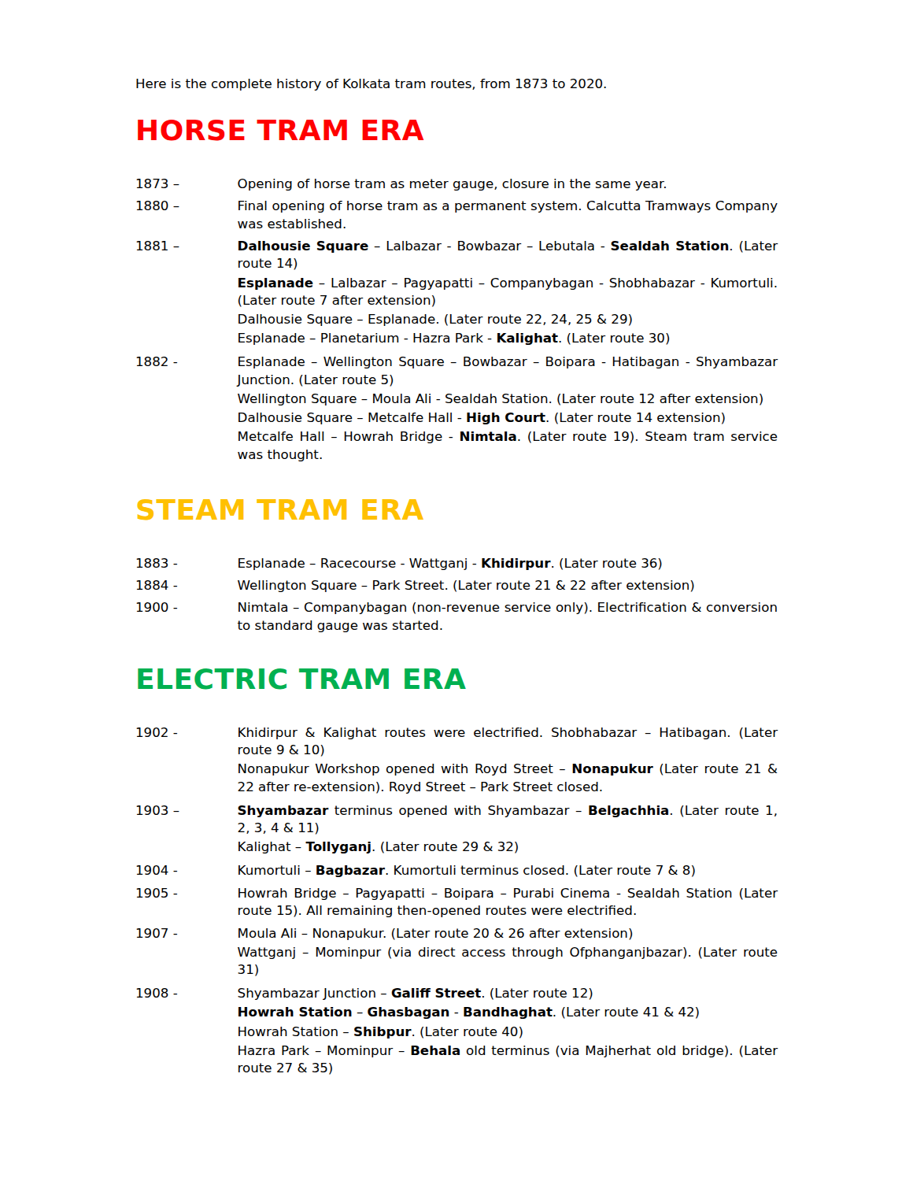Here is the complete history of Kolkata tram routes, from 1873 to 2020.
HORSE TRAM ERA
| 1873 – | Opening of horse tram as meter gauge, closure in the same year. |
| 1880 – | Final opening of horse tram as a permanent system. Calcutta Tramways Company was established. |
| 1881 – | Dalhousie Square – Lalbazar - Bowbazar – Lebutala - Sealdah Station . (Later route 14) Esplanade – Lalbazar – Pagyapatti – Companybagan - Shobhabazar - Kumortuli. (Later route 7 after extension) Dalhousie Square – Esplanade. (Later route 22, 24, 25 & 29) Esplanade – Planetarium - Hazra Park - Kalighat . (Later route 30) |
| 1882 - | Esplanade – Wellington Square – Bowbazar – Boipara - Hatibagan - Shyambazar Junction. (Later route 5) Wellington Square – Moula Ali - Sealdah Station. (Later route 12 after extension) Dalhousie Square – Metcalfe Hall - High Court . (Later route 14 extension) Metcalfe Hall – Howrah Bridge - Nimtala . (Later route 19). Steam tram service was thought. |
STEAM TRAM ERA
| 1883 - | Esplanade – Racecourse - Wattganj - Khidirpur . (Later route 36) |
| 1884 - | Wellington Square – Park Street. (Later route 21 & 22 after extension) |
| 1900 - | Nimtala – Companybagan (non-revenue service only). Electrification & conversion to standard gauge was started. |
ELECTRIC TRAM ERA
| 1902 - | Khidirpur & Kalighat routes were electrified. Shobhabazar – Hatibagan. (Later route 9 & 10) Nonapukur Workshop opened with Royd Street – Nonapukur (Later route 21 & 22 after re-extension). Royd Street – Park Street closed. |
| 1903 – | Shyambazar terminus opened with Shyambazar – Belgachhia . (Later route 1, 2, 3, 4 & 11) Kalighat – Tollyganj . (Later route 29 & 32) |
| 1904 - | Kumortuli – Bagbazar . Kumortuli terminus closed. (Later route 7 & 8) |
| 1905 - | Howrah Bridge – Pagyapatti – Boipara – Purabi Cinema - Sealdah Station (Later route 15). All remaining then-opened routes were electrified. |
| 1907 - | Moula Ali – Nonapukur. (Later route 20 & 26 after extension) Wattganj – Mominpur (via direct access through Ofphanganjbazar). (Later route 31) |
| 1908 - | Shyambazar Junction – Galiff Street . (Later route 12) Howrah Station – Ghasbagan - Bandhaghat . (Later route 41 & 42) Howrah Station – Shibpur . (Later route 40) Hazra Park – Mominpur – Behala old terminus (via Majherhat old bridge). (Later route 27 & 35) |